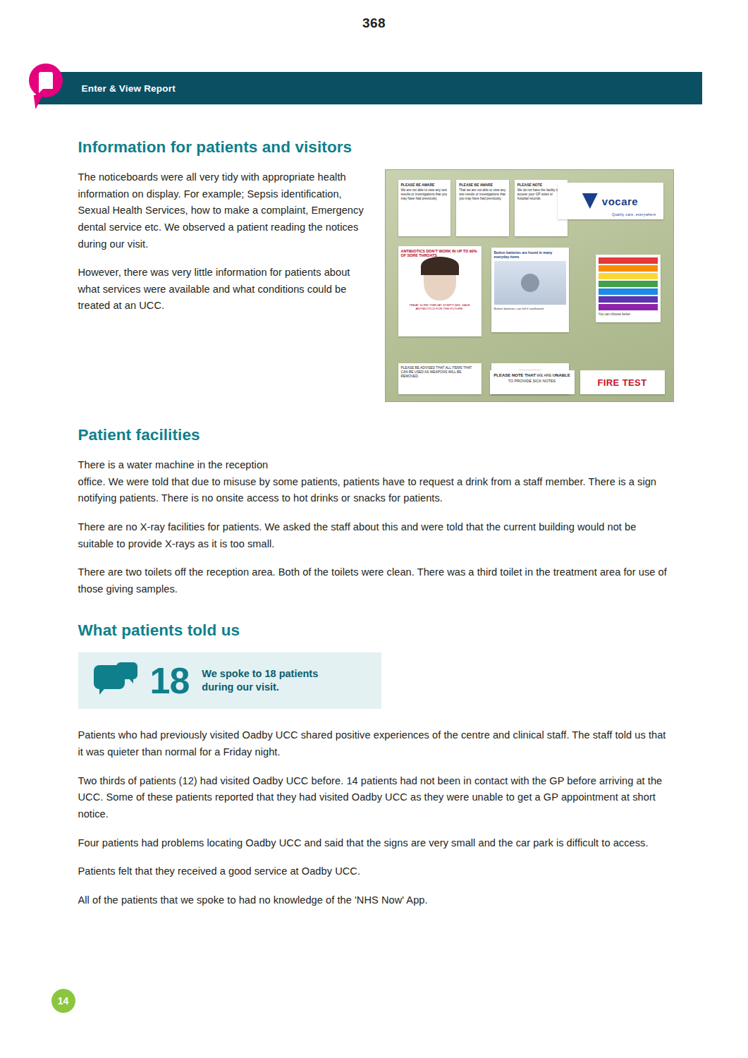368
Enter & View Report
Information for patients and visitors
The noticeboards were all very tidy with appropriate health information on display. For example; Sepsis identification, Sexual Health Services, how to make a complaint, Emergency dental service etc. We observed a patient reading the notices during our visit.
However, there was very little information for patients about what services were available and what conditions could be treated at an UCC.
PLEASE BE AWAREWe are not able to view any test results or investigations that you may have had previously.
PLEASE BE AWAREThat we are not able to view any test results or investigations that you may have had previously.
PLEASE NOTEWe do not have the facility to access your GP notes or hospital records.
vocare
Quality care, everywhere
ANTIBIOTICS DON'T WORK IN UP TO 90% OF SORE THROATS
TREAT SORE THROAT SYMPTOMS. SAVE ANTIBIOTICS FOR THE FUTURE.
Button batteries are found in many everyday items
Button batteries can kill if swallowed.
You can choose better
PLEASE BE ADVISED THAT ALL ITEMS THAT CAN BE USED AS WEAPONS WILL BE REMOVED.
PLEASE NOTE THAT WE ARE UNABLE TO PROVIDE SICK NOTES
FIRE TEST
Patient facilities
There is a water machine in the reception
office. We were told that due to misuse by some patients, patients have to request a drink from a staff member. There is a sign notifying patients. There is no onsite access to hot drinks or snacks for patients.
There are no X-ray facilities for patients. We asked the staff about this and were told that the current building would not be suitable to provide X-rays as it is too small.
There are two toilets off the reception area. Both of the toilets were clean. There was a third toilet in the treatment area for use of those giving samples.
What patients told us
18
We spoke to 18 patients
during our visit.
Patients who had previously visited Oadby UCC shared positive experiences of the centre and clinical staff. The staff told us that it was quieter than normal for a Friday night.
Two thirds of patients (12) had visited Oadby UCC before. 14 patients had not been in contact with the GP before arriving at the UCC. Some of these patients reported that they had visited Oadby UCC as they were unable to get a GP appointment at short notice.
Four patients had problems locating Oadby UCC and said that the signs are very small and the car park is difficult to access.
Patients felt that they received a good service at Oadby UCC.
All of the patients that we spoke to had no knowledge of the 'NHS Now' App.
14